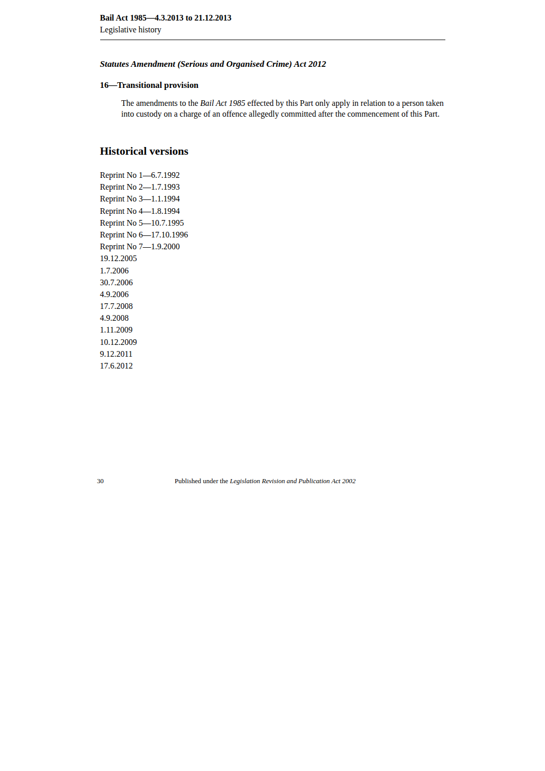Bail Act 1985—4.3.2013 to 21.12.2013
Legislative history
Statutes Amendment (Serious and Organised Crime) Act 2012
16—Transitional provision
The amendments to the Bail Act 1985 effected by this Part only apply in relation to a person taken into custody on a charge of an offence allegedly committed after the commencement of this Part.
Historical versions
Reprint No 1—6.7.1992
Reprint No 2—1.7.1993
Reprint No 3—1.1.1994
Reprint No 4—1.8.1994
Reprint No 5—10.7.1995
Reprint No 6—17.10.1996
Reprint No 7—1.9.2000
19.12.2005
1.7.2006
30.7.2006
4.9.2006
17.7.2008
4.9.2008
1.11.2009
10.12.2009
9.12.2011
17.6.2012
30
Published under the Legislation Revision and Publication Act 2002